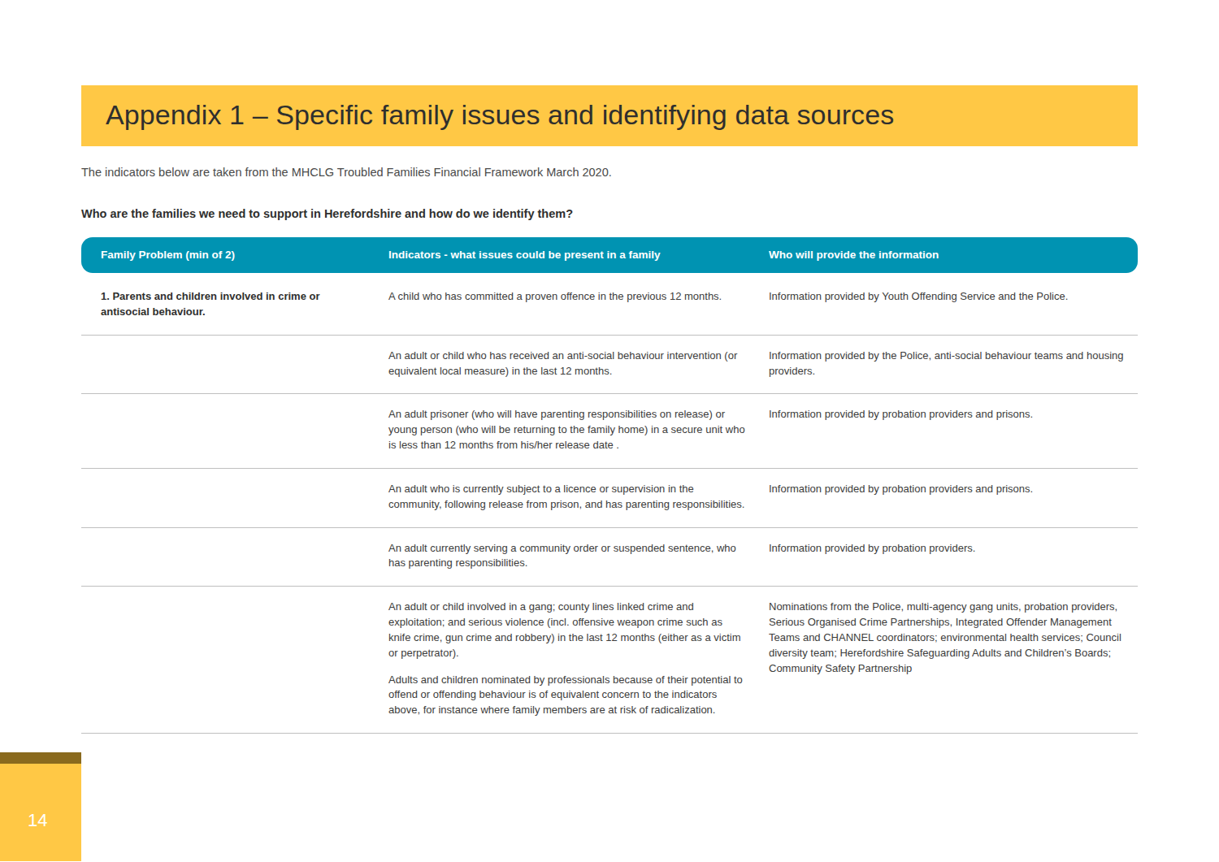Appendix 1 – Specific family issues and identifying data sources
The indicators below are taken from the MHCLG Troubled Families Financial Framework March 2020.
Who are the families we need to support in Herefordshire and how do we identify them?
| Family Problem (min of 2) | Indicators - what issues could be present in a family | Who will provide the information |
| --- | --- | --- |
| 1. Parents and children involved in crime or antisocial behaviour. | A child who has committed a proven offence in the previous 12 months. | Information provided by Youth Offending Service and the Police. |
| | An adult or child who has received an anti-social behaviour intervention (or equivalent local measure) in the last 12 months. | Information provided by the Police, anti-social behaviour teams and housing providers. |
| | An adult prisoner (who will have parenting responsibilities on release) or young person (who will be returning to the family home) in a secure unit who is less than 12 months from his/her release date . | Information provided by probation providers and prisons. |
| | An adult who is currently subject to a licence or supervision in the community, following release from prison, and has parenting responsibilities. | Information provided by probation providers and prisons. |
| | An adult currently serving a community order or suspended sentence, who has parenting responsibilities. | Information provided by probation providers. |
| | An adult or child involved in a gang; county lines linked crime and exploitation; and serious violence (incl. offensive weapon crime such as knife crime, gun crime and robbery) in the last 12 months (either as a victim or perpetrator). Adults and children nominated by professionals because of their potential to offend or offending behaviour is of equivalent concern to the indicators above, for instance where family members are at risk of radicalization. | Nominations from the Police, multi-agency gang units, probation providers, Serious Organised Crime Partnerships, Integrated Offender Management Teams and CHANNEL coordinators; environmental health services; Council diversity team; Herefordshire Safeguarding Adults and Children’s Boards; Community Safety Partnership |
14